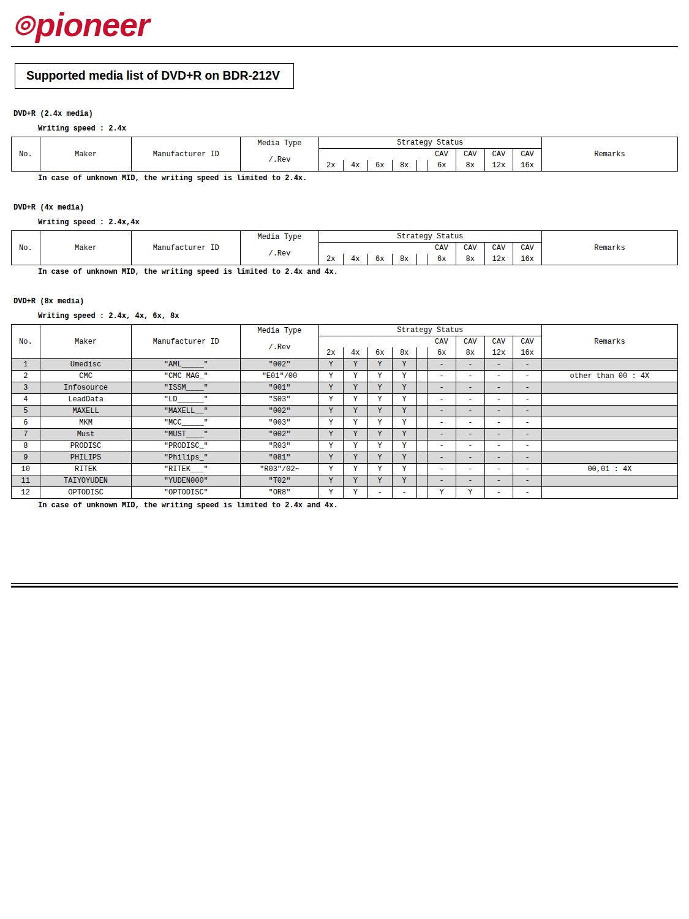◎pioneer
Supported media list of DVD+R on BDR-212V
DVD+R (2.4x media)
Writing speed : 2.4x
| No. | Maker | Manufacturer ID | Media Type | Strategy Status | Remarks |
| --- | --- | --- | --- | --- | --- |
| /.Rev | | | | | | CAV | CAV | CAV | CAV |
| 2x | 4x | 6x | 8x | | 6x | 8x | 12x | 16x |
In case of unknown MID, the writing speed is limited to 2.4x.
DVD+R (4x media)
Writing speed : 2.4x,4x
| No. | Maker | Manufacturer ID | Media Type | Strategy Status | Remarks |
| --- | --- | --- | --- | --- | --- |
| /.Rev | | | | | | CAV | CAV | CAV | CAV |
| 2x | 4x | 6x | 8x | | 6x | 8x | 12x | 16x |
In case of unknown MID, the writing speed is limited to 2.4x and 4x.
DVD+R (8x media)
Writing speed : 2.4x, 4x, 6x, 8x
| No. | Maker | Manufacturer ID | Media Type | Strategy Status | Remarks |
| --- | --- | --- | --- | --- | --- |
| /.Rev | | | | | | CAV | CAV | CAV | CAV |
| 2x | 4x | 6x | 8x | | 6x | 8x | 12x | 16x |
| 1 | Umedisc | "AML_____" | "002" | Y | Y | Y | Y | | - | - | - | - | |
| 2 | CMC | "CMC MAG_" | "E01"/00 | Y | Y | Y | Y | | - | - | - | - | other than 00 : 4X |
| 3 | Infosource | "ISSM____" | "001" | Y | Y | Y | Y | | - | - | - | - | |
| 4 | LeadData | "LD______" | "S03" | Y | Y | Y | Y | | - | - | - | - | |
| 5 | MAXELL | "MAXELL__" | "002" | Y | Y | Y | Y | | - | - | - | - | |
| 6 | MKM | "MCC_____" | "003" | Y | Y | Y | Y | | - | - | - | - | |
| 7 | Must | "MUST____" | "002" | Y | Y | Y | Y | | - | - | - | - | |
| 8 | PRODISC | "PRODISC_" | "R03" | Y | Y | Y | Y | | - | - | - | - | |
| 9 | PHILIPS | "Philips_" | "081" | Y | Y | Y | Y | | - | - | - | - | |
| 10 | RITEK | "RITEK___" | "R03"/02~ | Y | Y | Y | Y | | - | - | - | - | 00,01 : 4X |
| 11 | TAIYOYUDEN | "YUDEN000" | "T02" | Y | Y | Y | Y | | - | - | - | - | |
| 12 | OPTODISC | "OPTODISC" | "OR8" | Y | Y | - | - | | Y | Y | - | - | |
In case of unknown MID, the writing speed is limited to 2.4x and 4x.